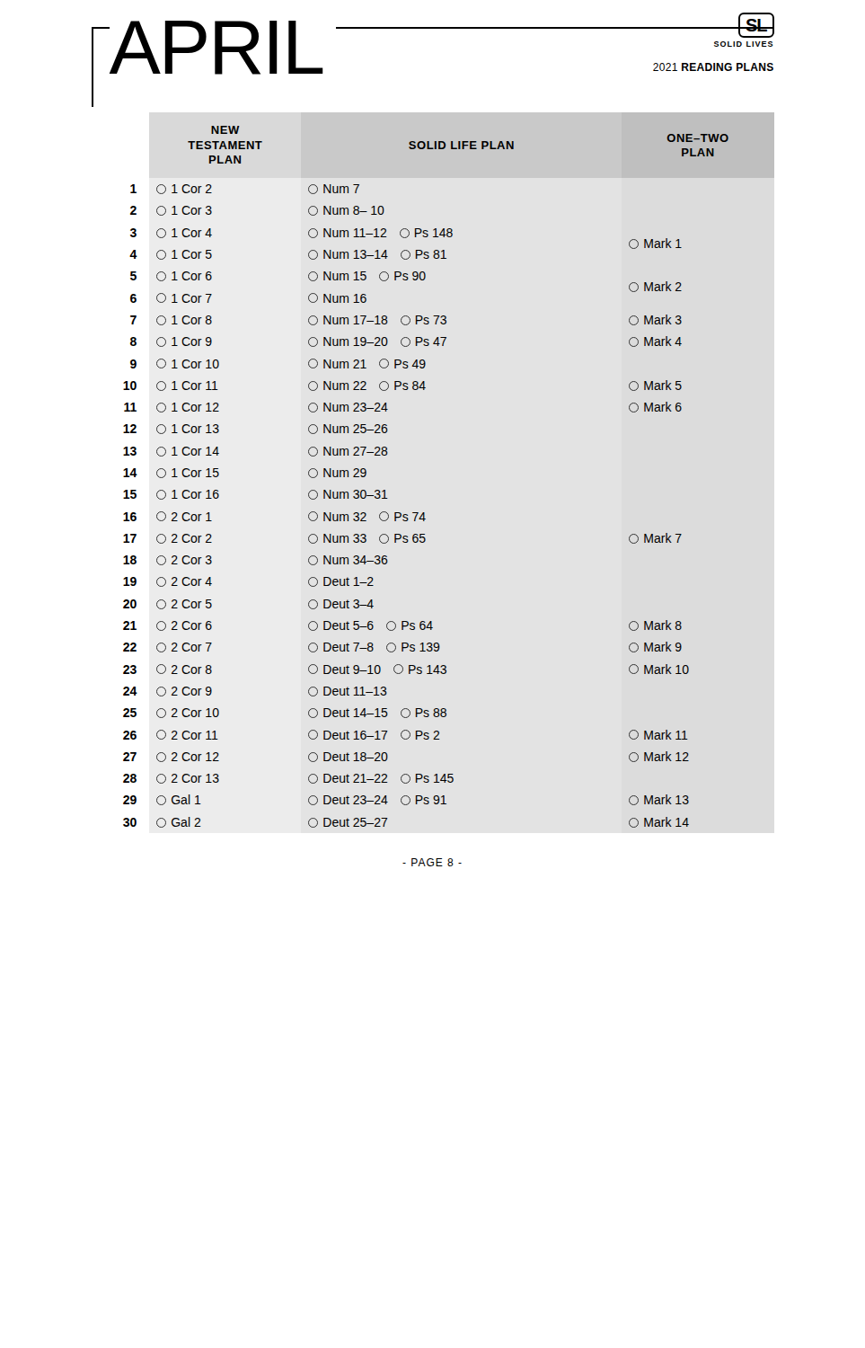APRIL
SL
SOLID LIVES
2021 READING PLANS
| | NEW TESTAMENT PLAN | SOLID LIFE PLAN | ONE–TWO PLAN |
| --- | --- | --- | --- |
| 1 | 1 Cor 2 | Num 7 | |
| 2 | 1 Cor 3 | Num 8– 10 |
| 3 | 1 Cor 4 | Num 11–12 Ps 148 | Mark 1 |
| 4 | 1 Cor 5 | Num 13–14 Ps 81 |
| 5 | 1 Cor 6 | Num 15 Ps 90 | Mark 2 |
| 6 | 1 Cor 7 | Num 16 |
| 7 | 1 Cor 8 | Num 17–18 Ps 73 | Mark 3 |
| 8 | 1 Cor 9 | Num 19–20 Ps 47 | Mark 4 |
| 9 | 1 Cor 10 | Num 21 Ps 49 | |
| 10 | 1 Cor 11 | Num 22 Ps 84 | Mark 5 |
| 11 | 1 Cor 12 | Num 23–24 | Mark 6 |
| 12 | 1 Cor 13 | Num 25–26 | |
| 13 | 1 Cor 14 | Num 27–28 |
| 14 | 1 Cor 15 | Num 29 |
| 15 | 1 Cor 16 | Num 30–31 |
| 16 | 2 Cor 1 | Num 32 Ps 74 |
| 17 | 2 Cor 2 | Num 33 Ps 65 | Mark 7 |
| 18 | 2 Cor 3 | Num 34–36 | |
| 19 | 2 Cor 4 | Deut 1–2 |
| 20 | 2 Cor 5 | Deut 3–4 |
| 21 | 2 Cor 6 | Deut 5–6 Ps 64 | Mark 8 |
| 22 | 2 Cor 7 | Deut 7–8 Ps 139 | Mark 9 |
| 23 | 2 Cor 8 | Deut 9–10 Ps 143 | Mark 10 |
| 24 | 2 Cor 9 | Deut 11–13 | |
| 25 | 2 Cor 10 | Deut 14–15 Ps 88 |
| 26 | 2 Cor 11 | Deut 16–17 Ps 2 | Mark 11 |
| 27 | 2 Cor 12 | Deut 18–20 | Mark 12 |
| 28 | 2 Cor 13 | Deut 21–22 Ps 145 | |
| 29 | Gal 1 | Deut 23–24 Ps 91 | Mark 13 |
| 30 | Gal 2 | Deut 25–27 | Mark 14 |
- PAGE 8 -